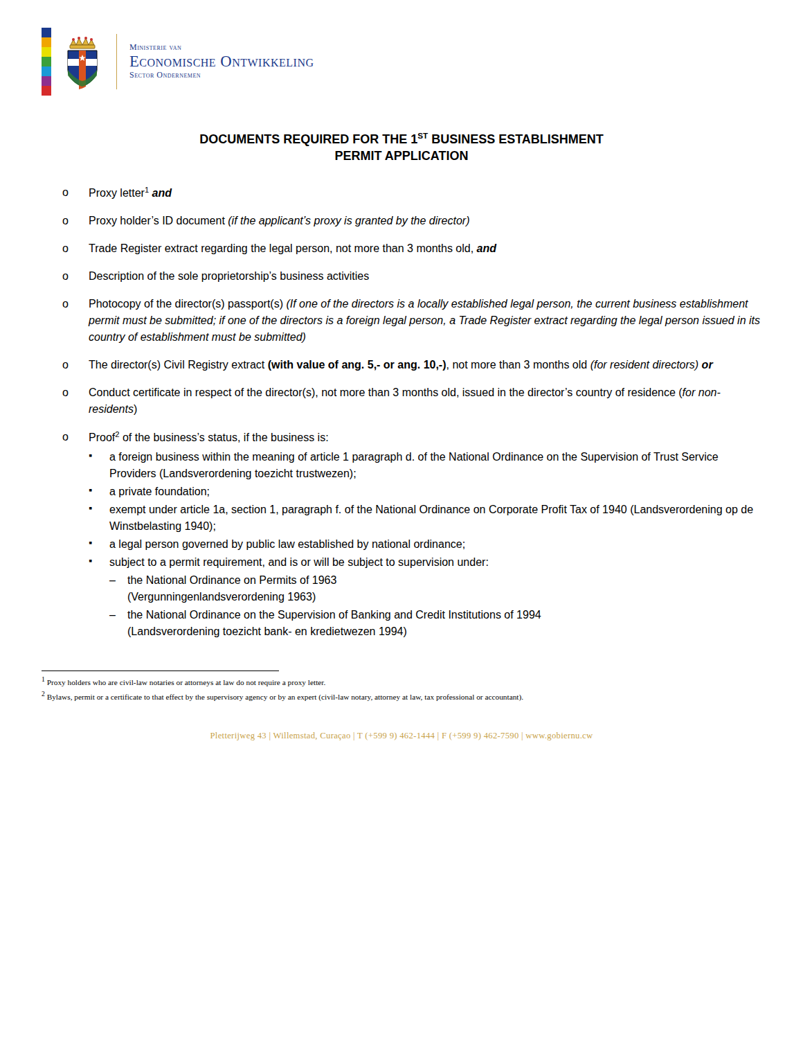Ministerie van
Economische Ontwikkeling
Sector Ondernemen
DOCUMENTS REQUIRED FOR THE 1ST BUSINESS ESTABLISHMENT
PERMIT APPLICATION
Proxy letter1 and
Proxy holder’s ID document (if the applicant’s proxy is granted by the director)
Trade Register extract regarding the legal person, not more than 3 months old, and
Description of the sole proprietorship’s business activities
Photocopy of the director(s) passport(s) (If one of the directors is a locally established legal person, the current business establishment permit must be submitted; if one of the directors is a foreign legal person, a Trade Register extract regarding the legal person issued in its country of establishment must be submitted)
The director(s) Civil Registry extract (with value of ang. 5,- or ang. 10,-), not more than 3 months old (for resident directors) or
Conduct certificate in respect of the director(s), not more than 3 months old, issued in the director’s country of residence (for non-residents)
Proof2 of the business’s status, if the business is:
a foreign business within the meaning of article 1 paragraph d. of the National Ordinance on the Supervision of Trust Service Providers (Landsverordening toezicht trustwezen);
a private foundation;
exempt under article 1a, section 1, paragraph f. of the National Ordinance on Corporate Profit Tax of 1940 (Landsverordening op de Winstbelasting 1940);
a legal person governed by public law established by national ordinance;
subject to a permit requirement, and is or will be subject to supervision under:
the National Ordinance on Permits of 1963
(Vergunningenlandsverordening 1963)
the National Ordinance on the Supervision of Banking and Credit Institutions of 1994
(Landsverordening toezicht bank- en kredietwezen 1994)
1 Proxy holders who are civil-law notaries or attorneys at law do not require a proxy letter.
2 Bylaws, permit or a certificate to that effect by the supervisory agency or by an expert (civil-law notary, attorney at law, tax professional or accountant).
Pletterijweg 43 | Willemstad, Curaçao | T (+599 9) 462-1444 | F (+599 9) 462-7590 | www.gobiernu.cw